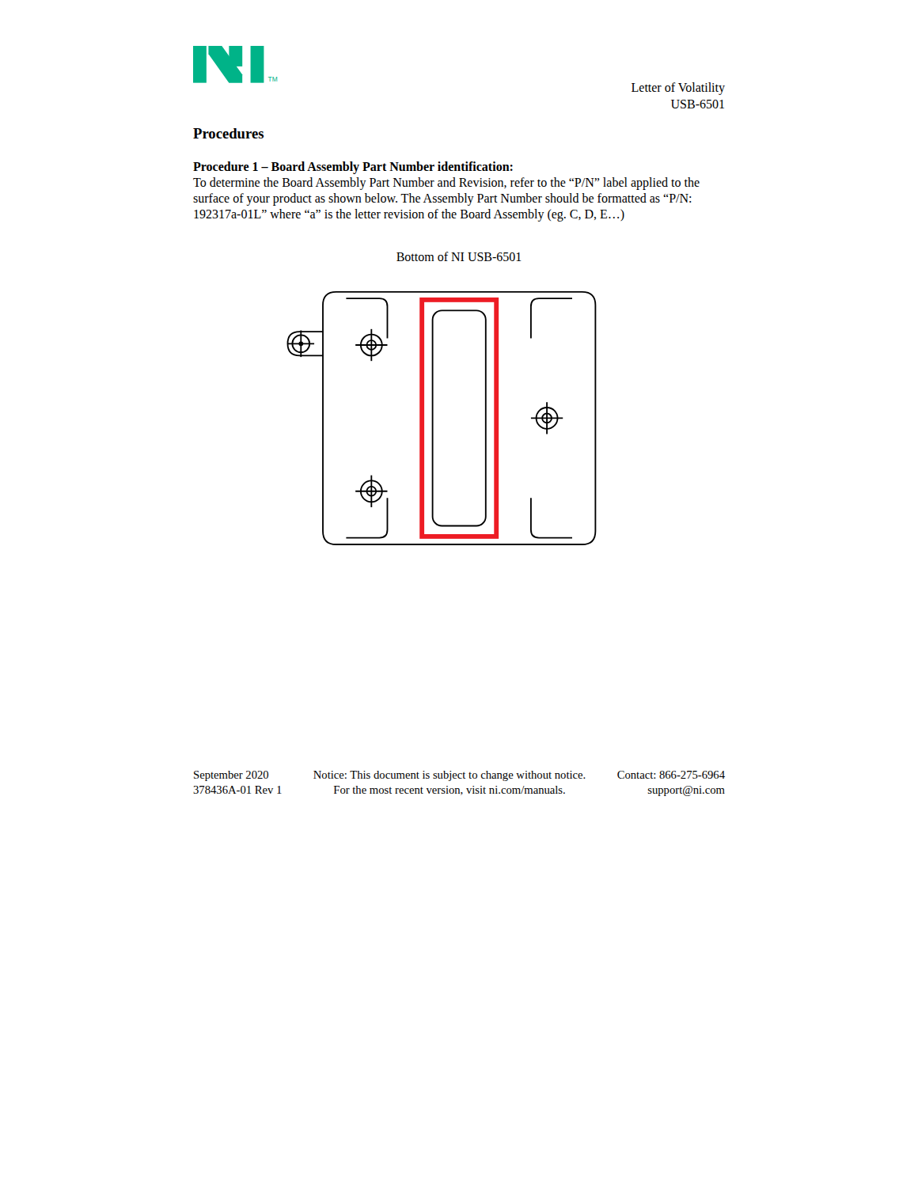TM
Letter of Volatility
USB-6501
Procedures
Procedure 1 – Board Assembly Part Number identification:
To determine the Board Assembly Part Number and Revision, refer to the “P/N” label applied to the surface of your product as shown below. The Assembly Part Number should be formatted as “P/N: 192317a-01L” where “a” is the letter revision of the Board Assembly (eg. C, D, E…)
Bottom of NI USB-6501
September 2020
378436A-01 Rev 1
Notice: This document is subject to change without notice.
For the most recent version, visit ni.com/manuals.
Contact: 866-275-6964
support@ni.com